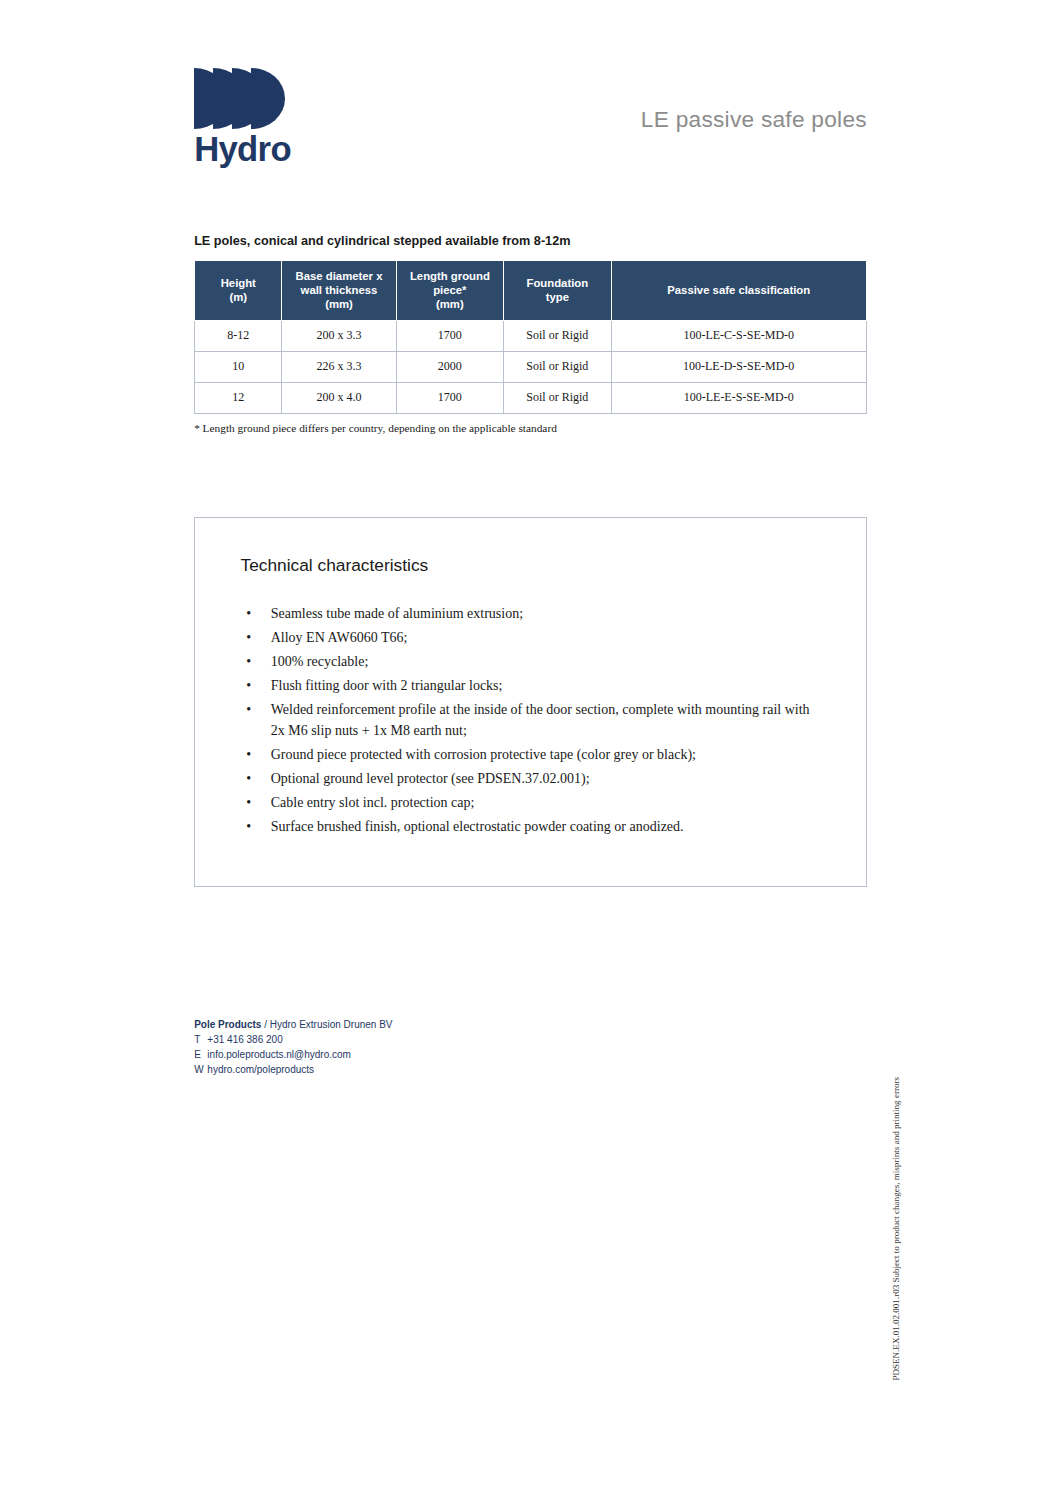Hydro
LE passive safe poles
LE poles, conical and cylindrical stepped available from 8-12m
| Height (m) | Base diameter x wall thickness (mm) | Length ground piece* (mm) | Foundation type | Passive safe classification |
| --- | --- | --- | --- | --- |
| 8-12 | 200 x 3.3 | 1700 | Soil or Rigid | 100-LE-C-S-SE-MD-0 |
| 10 | 226 x 3.3 | 2000 | Soil or Rigid | 100-LE-D-S-SE-MD-0 |
| 12 | 200 x 4.0 | 1700 | Soil or Rigid | 100-LE-E-S-SE-MD-0 |
* Length ground piece differs per country, depending on the applicable standard
Technical characteristics
Seamless tube made of aluminium extrusion;
Alloy EN AW6060 T66;
100% recyclable;
Flush fitting door with 2 triangular locks;
Welded reinforcement profile at the inside of the door section, complete with mounting rail with 2x M6 slip nuts + 1x M8 earth nut;
Ground piece protected with corrosion protective tape (color grey or black);
Optional ground level protector (see PDSEN.37.02.001);
Cable entry slot incl. protection cap;
Surface brushed finish, optional electrostatic powder coating or anodized.
Pole Products / Hydro Extrusion Drunen BV
T+31 416 386 200
Einfo.poleproducts.nl@hydro.com
Whydro.com/poleproducts
PDSEN.EX.01.02.001.r03 Subject to product changes, misprints and printing errors